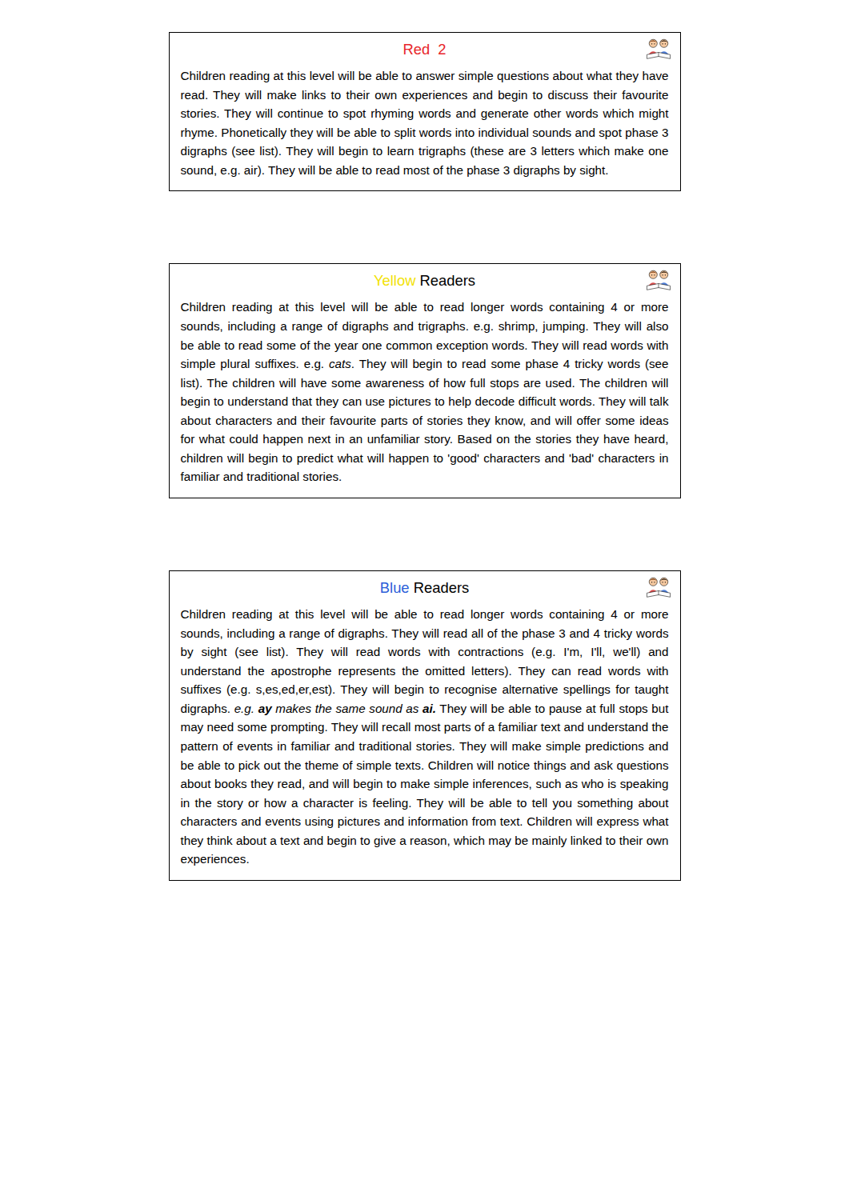Red 2
Children reading at this level will be able to answer simple questions about what they have read. They will make links to their own experiences and begin to discuss their favourite stories. They will continue to spot rhyming words and generate other words which might rhyme. Phonetically they will be able to split words into individual sounds and spot phase 3 digraphs (see list). They will begin to learn trigraphs (these are 3 letters which make one sound, e.g. air). They will be able to read most of the phase 3 digraphs by sight.
Yellow Readers
Children reading at this level will be able to read longer words containing 4 or more sounds, including a range of digraphs and trigraphs. e.g. shrimp, jumping. They will also be able to read some of the year one common exception words. They will read words with simple plural suffixes. e.g. cats. They will begin to read some phase 4 tricky words (see list). The children will have some awareness of how full stops are used. The children will begin to understand that they can use pictures to help decode difficult words. They will talk about characters and their favourite parts of stories they know, and will offer some ideas for what could happen next in an unfamiliar story. Based on the stories they have heard, children will begin to predict what will happen to 'good' characters and 'bad' characters in familiar and traditional stories.
Blue Readers
Children reading at this level will be able to read longer words containing 4 or more sounds, including a range of digraphs. They will read all of the phase 3 and 4 tricky words by sight (see list). They will read words with contractions (e.g. I'm, I'll, we'll) and understand the apostrophe represents the omitted letters). They can read words with suffixes (e.g. s,es,ed,er,est). They will begin to recognise alternative spellings for taught digraphs. e.g. ay makes the same sound as ai. They will be able to pause at full stops but may need some prompting. They will recall most parts of a familiar text and understand the pattern of events in familiar and traditional stories. They will make simple predictions and be able to pick out the theme of simple texts. Children will notice things and ask questions about books they read, and will begin to make simple inferences, such as who is speaking in the story or how a character is feeling. They will be able to tell you something about characters and events using pictures and information from text. Children will express what they think about a text and begin to give a reason, which may be mainly linked to their own experiences.